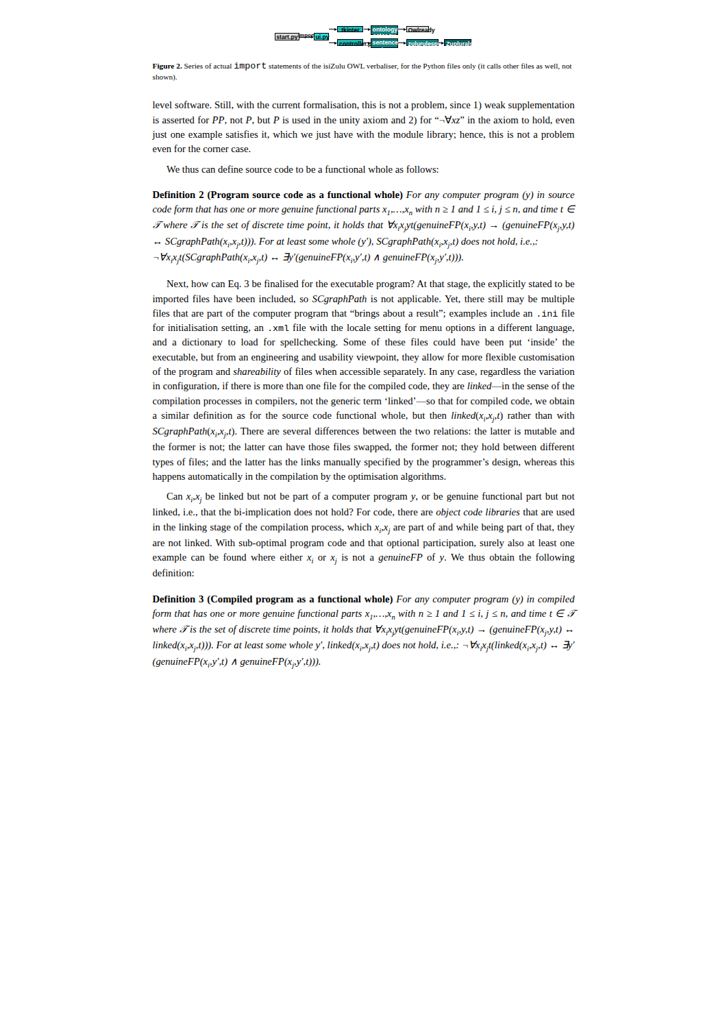start.py
imports
ui.py
tkinter
controller.py
ontologyExtr
actor.py
sentenceGen
erator.py
Owlready
zulurulespw.py
Zuplurals.py
Figure 2. Series of actual import statements of the isiZulu OWL verbaliser, for the Python files only (it calls other files as well, not shown).
level software. Still, with the current formalisation, this is not a problem, since 1) weak supplementation is asserted for PP, not P, but P is used in the unity axiom and 2) for “¬∀xz” in the axiom to hold, even just one example satisfies it, which we just have with the module library; hence, this is not a problem even for the corner case.
We thus can define source code to be a functional whole as follows:
Definition 2 (Program source code as a functional whole) For any computer program (y) in source code form that has one or more genuine functional parts x1,…,xn with n ≥ 1 and 1 ≤ i, j ≤ n, and time t ∈ 𝒯 where 𝒯 is the set of discrete time point, it holds that ∀xixjyt(genuineFP(xi,y,t) → (genuineFP(xj,y,t) ↔ SCgraphPath(xi,xj,t))). For at least some whole (y′), SCgraphPath(xi,xj,t) does not hold, i.e.,:
¬∀xixjt(SCgraphPath(xi,xj,t) ↔ ∃y′(genuineFP(xi,y′,t) ∧ genuineFP(xj,y′,t))).
Next, how can Eq. 3 be finalised for the executable program? At that stage, the explicitly stated to be imported files have been included, so SCgraphPath is not applicable. Yet, there still may be multiple files that are part of the computer program that “brings about a result”; examples include an .ini file for initialisation setting, an .xml file with the locale setting for menu options in a different language, and a dictionary to load for spellchecking. Some of these files could have been put ‘inside’ the executable, but from an engineering and usability viewpoint, they allow for more flexible customisation of the program and shareability of files when accessible separately. In any case, regardless the variation in configuration, if there is more than one file for the compiled code, they are linked—in the sense of the compilation processes in compilers, not the generic term ‘linked’—so that for compiled code, we obtain a similar definition as for the source code functional whole, but then linked(xi,xj,t) rather than with SCgraphPath(xi,xj,t). There are several differences between the two relations: the latter is mutable and the former is not; the latter can have those files swapped, the former not; they hold between different types of files; and the latter has the links manually specified by the programmer’s design, whereas this happens automatically in the compilation by the optimisation algorithms.
Can xi,xj be linked but not be part of a computer program y, or be genuine functional part but not linked, i.e., that the bi-implication does not hold? For code, there are object code libraries that are used in the linking stage of the compilation process, which xi,xj are part of and while being part of that, they are not linked. With sub-optimal program code and that optional participation, surely also at least one example can be found where either xi or xj is not a genuineFP of y. We thus obtain the following definition:
Definition 3 (Compiled program as a functional whole) For any computer program (y) in compiled form that has one or more genuine functional parts x1,…,xn with n ≥ 1 and 1 ≤ i, j ≤ n, and time t ∈ 𝒯 where 𝒯 is the set of discrete time points, it holds that ∀xixjyt(genuineFP(xi,y,t) → (genuineFP(xj,y,t) ↔ linked(xi,xj,t))). For at least some whole y′, linked(xi,xj,t) does not hold, i.e.,: ¬∀xixjt(linked(xi,xj,t) ↔ ∃y′(genuineFP(xi,y′,t) ∧ genuineFP(xj,y′,t))).